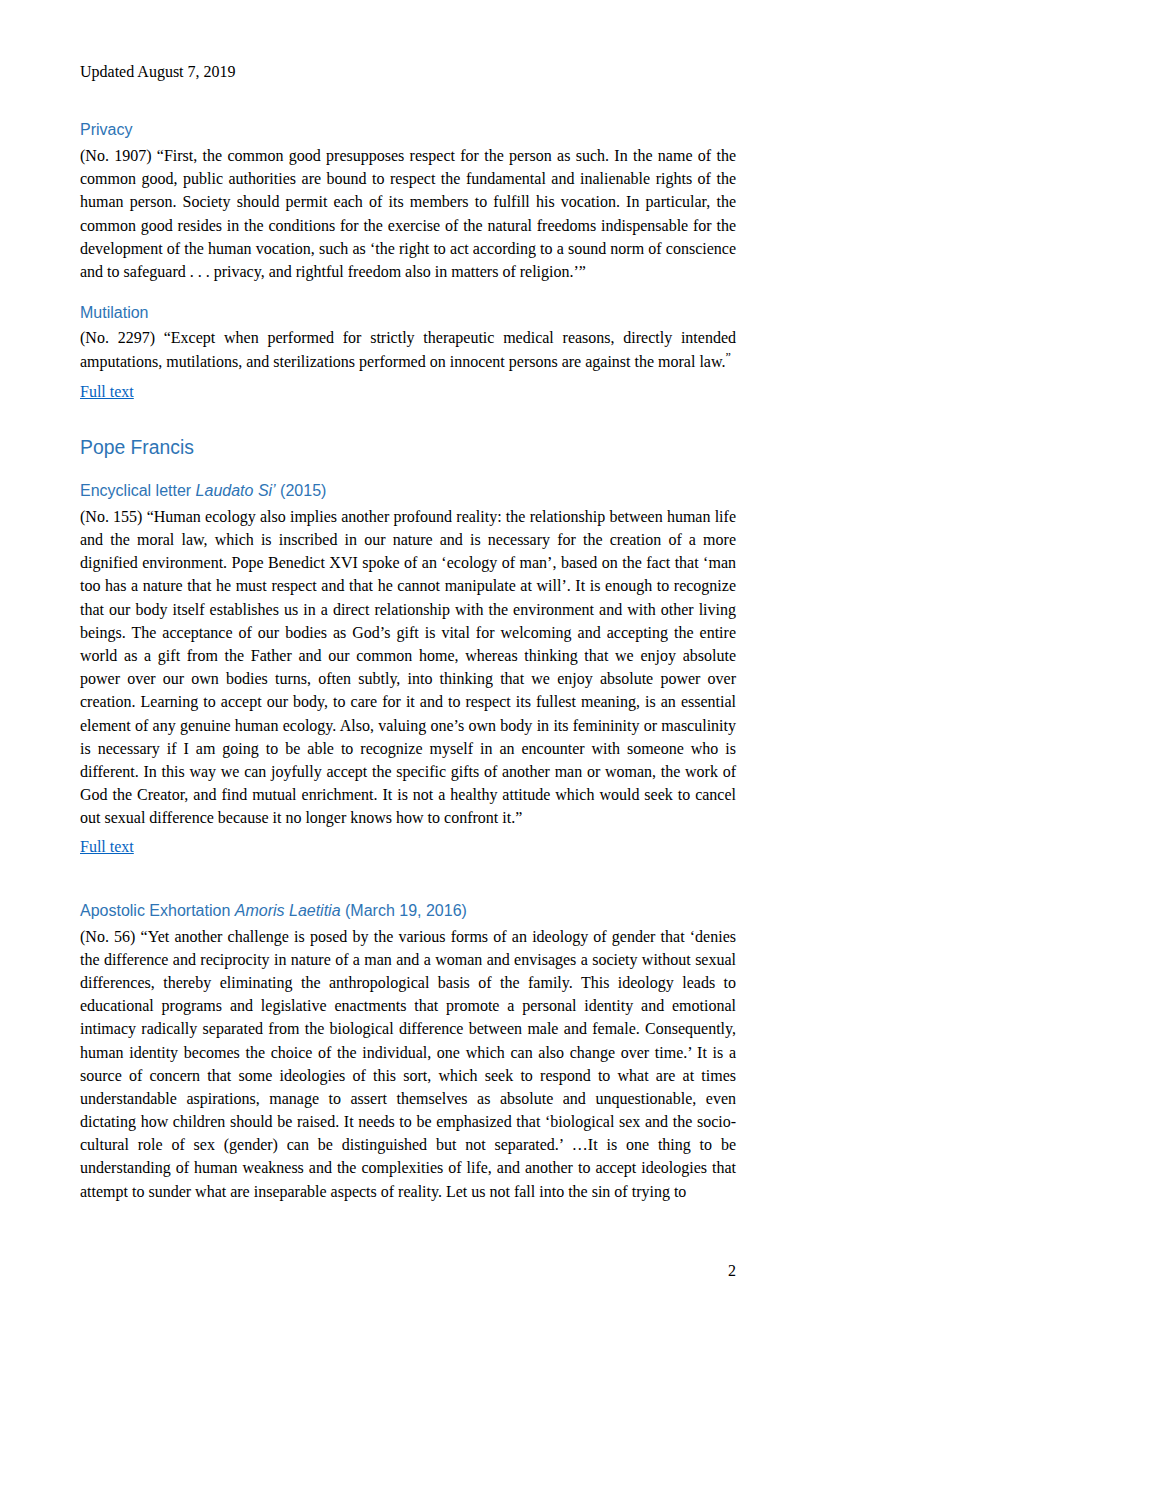Updated August 7, 2019
Privacy
(No. 1907) “First, the common good presupposes respect for the person as such. In the name of the common good, public authorities are bound to respect the fundamental and inalienable rights of the human person. Society should permit each of its members to fulfill his vocation. In particular, the common good resides in the conditions for the exercise of the natural freedoms indispensable for the development of the human vocation, such as ‘the right to act according to a sound norm of conscience and to safeguard . . . privacy, and rightful freedom also in matters of religion.’”
Mutilation
(No. 2297) “Except when performed for strictly therapeutic medical reasons, directly intended amputations, mutilations, and sterilizations performed on innocent persons are against the moral law.”
Full text
Pope Francis
Encyclical letter Laudato Si’ (2015)
(No. 155) “Human ecology also implies another profound reality: the relationship between human life and the moral law, which is inscribed in our nature and is necessary for the creation of a more dignified environment. Pope Benedict XVI spoke of an ‘ecology of man’, based on the fact that ‘man too has a nature that he must respect and that he cannot manipulate at will’. It is enough to recognize that our body itself establishes us in a direct relationship with the environment and with other living beings. The acceptance of our bodies as God’s gift is vital for welcoming and accepting the entire world as a gift from the Father and our common home, whereas thinking that we enjoy absolute power over our own bodies turns, often subtly, into thinking that we enjoy absolute power over creation. Learning to accept our body, to care for it and to respect its fullest meaning, is an essential element of any genuine human ecology. Also, valuing one’s own body in its femininity or masculinity is necessary if I am going to be able to recognize myself in an encounter with someone who is different. In this way we can joyfully accept the specific gifts of another man or woman, the work of God the Creator, and find mutual enrichment. It is not a healthy attitude which would seek to cancel out sexual difference because it no longer knows how to confront it.”
Full text
Apostolic Exhortation Amoris Laetitia (March 19, 2016)
(No. 56) “Yet another challenge is posed by the various forms of an ideology of gender that ‘denies the difference and reciprocity in nature of a man and a woman and envisages a society without sexual differences, thereby eliminating the anthropological basis of the family. This ideology leads to educational programs and legislative enactments that promote a personal identity and emotional intimacy radically separated from the biological difference between male and female. Consequently, human identity becomes the choice of the individual, one which can also change over time.’ It is a source of concern that some ideologies of this sort, which seek to respond to what are at times understandable aspirations, manage to assert themselves as absolute and unquestionable, even dictating how children should be raised. It needs to be emphasized that ‘biological sex and the socio-cultural role of sex (gender) can be distinguished but not separated.’ …It is one thing to be understanding of human weakness and the complexities of life, and another to accept ideologies that attempt to sunder what are inseparable aspects of reality. Let us not fall into the sin of trying to
2